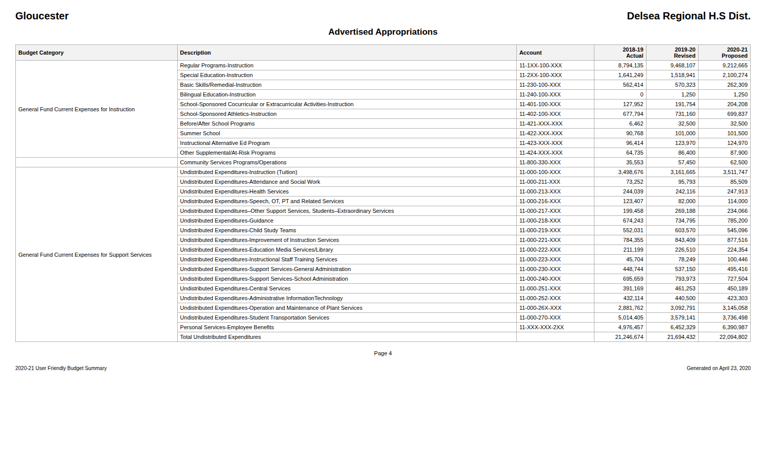Gloucester
Delsea Regional H.S Dist.
Advertised Appropriations
| Budget Category | Description | Account | 2018-19 Actual | 2019-20 Revised | 2020-21 Proposed |
| --- | --- | --- | --- | --- | --- |
| General Fund Current Expenses for Instruction | Regular Programs-Instruction | 11-1XX-100-XXX | 8,794,135 | 9,468,107 | 9,212,665 |
| Special Education-Instruction | 11-2XX-100-XXX | 1,641,249 | 1,518,941 | 2,100,274 |
| Basic Skills/Remedial-Instruction | 11-230-100-XXX | 562,414 | 570,323 | 262,309 |
| Bilingual Education-Instruction | 11-240-100-XXX | 0 | 1,250 | 1,250 |
| School-Sponsored Cocurricular or Extracurricular Activities-Instruction | 11-401-100-XXX | 127,952 | 191,754 | 204,208 |
| School-Sponsored Athletics-Instruction | 11-402-100-XXX | 677,794 | 731,160 | 699,837 |
| Before/After School Programs | 11-421-XXX-XXX | 6,462 | 32,500 | 32,500 |
| Summer School | 11-422-XXX-XXX | 90,768 | 101,000 | 101,500 |
| Instructional Alternative Ed Program | 11-423-XXX-XXX | 96,414 | 123,970 | 124,970 |
| Other Supplemental/At-Risk Programs | 11-424-XXX-XXX | 64,735 | 86,400 | 87,900 |
| | Community Services Programs/Operations | 11-800-330-XXX | 35,553 | 57,450 | 62,500 |
| General Fund Current Expenses for Support Services | Undistributed Expenditures-Instruction (Tuition) | 11-000-100-XXX | 3,498,676 | 3,161,665 | 3,511,747 |
| Undistributed Expenditures-Attendance and Social Work | 11-000-211-XXX | 73,252 | 95,793 | 85,509 |
| Undistributed Expenditures-Health Services | 11-000-213-XXX | 244,039 | 242,116 | 247,913 |
| Undistributed Expenditures-Speech, OT, PT and Related Services | 11-000-216-XXX | 123,407 | 82,000 | 114,000 |
| Undistributed Expenditures–Other Support Services, Students–Extraordinary Services | 11-000-217-XXX | 199,458 | 269,188 | 234,066 |
| Undistributed Expenditures-Guidance | 11-000-218-XXX | 674,243 | 734,795 | 785,200 |
| Undistributed Expenditures-Child Study Teams | 11-000-219-XXX | 552,031 | 603,570 | 545,096 |
| Undistributed Expenditures-Improvement of Instruction Services | 11-000-221-XXX | 784,355 | 843,409 | 877,516 |
| Undistributed Expenditures-Education Media Services/Library | 11-000-222-XXX | 211,199 | 226,510 | 224,354 |
| Undistributed Expenditures-Instructional Staff Training Services | 11-000-223-XXX | 45,704 | 78,249 | 100,446 |
| Undistributed Expenditures-Support Services-General Administration | 11-000-230-XXX | 448,744 | 537,150 | 495,416 |
| Undistributed Expenditures-Support Services-School Administration | 11-000-240-XXX | 695,659 | 793,973 | 727,504 |
| Undistributed Expenditures-Central Services | 11-000-251-XXX | 391,169 | 461,253 | 450,189 |
| Undistributed Expenditures-Administrative InformationTechnology | 11-000-252-XXX | 432,114 | 440,500 | 423,303 |
| Undistributed Expenditures-Operation and Maintenance of Plant Services | 11-000-26X-XXX | 2,881,762 | 3,092,791 | 3,145,058 |
| Undistributed Expenditures-Student Transportation Services | 11-000-270-XXX | 5,014,405 | 3,579,141 | 3,736,498 |
| Personal Services-Employee Benefits | 11-XXX-XXX-2XX | 4,976,457 | 6,452,329 | 6,390,987 |
| Total Undistributed Expenditures | | 21,246,674 | 21,694,432 | 22,094,802 |
Page 4
2020-21 User Friendly Budget Summary
Generated on April 23, 2020